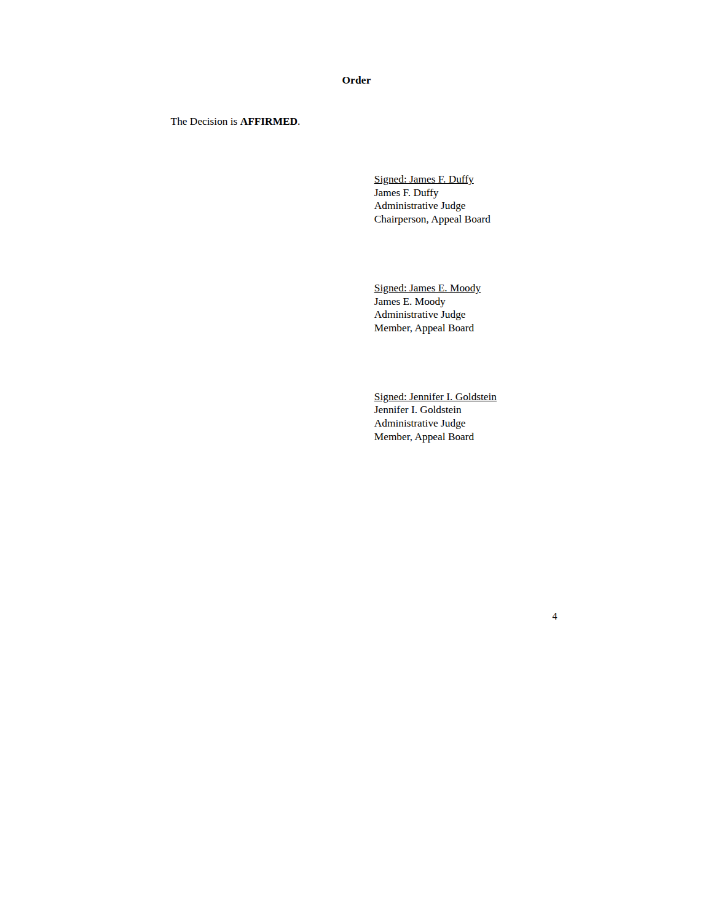Order
The Decision is AFFIRMED.
Signed: James F. Duffy James F. Duffy Administrative Judge Chairperson, Appeal Board
Signed: James E. Moody James E. Moody Administrative Judge Member, Appeal Board
Signed: Jennifer I. Goldstein Jennifer I. Goldstein Administrative Judge Member, Appeal Board
4